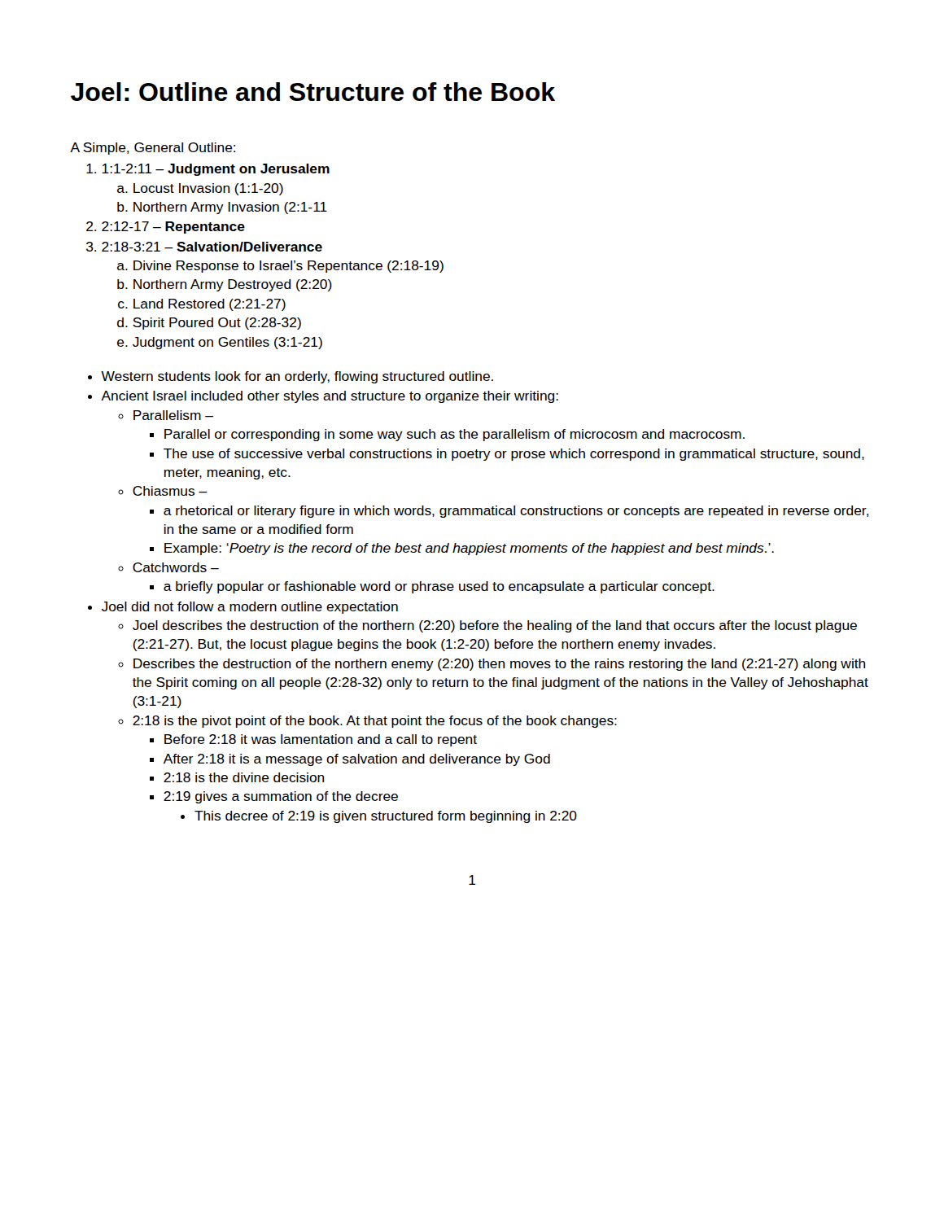Joel: Outline and Structure of the Book
A Simple, General Outline:
1:1-2:11 – Judgment on Jerusalem
Locust Invasion (1:1-20)
Northern Army Invasion (2:1-11
2:12-17 – Repentance
2:18-3:21 – Salvation/Deliverance
Divine Response to Israel’s Repentance (2:18-19)
Northern Army Destroyed (2:20)
Land Restored (2:21-27)
Spirit Poured Out (2:28-32)
Judgment on Gentiles (3:1-21)
Western students look for an orderly, flowing structured outline.
Ancient Israel included other styles and structure to organize their writing:
Parallelism –
Parallel or corresponding in some way such as the parallelism of microcosm and macrocosm.
The use of successive verbal constructions in poetry or prose which correspond in grammatical structure, sound, meter, meaning, etc.
Chiasmus –
a rhetorical or literary figure in which words, grammatical constructions or concepts are repeated in reverse order, in the same or a modified form
Example: ‘Poetry is the record of the best and happiest moments of the happiest and best minds.’.
Catchwords –
a briefly popular or fashionable word or phrase used to encapsulate a particular concept.
Joel did not follow a modern outline expectation
Joel describes the destruction of the northern (2:20) before the healing of the land that occurs after the locust plague (2:21-27). But, the locust plague begins the book (1:2-20) before the northern enemy invades.
Describes the destruction of the northern enemy (2:20) then moves to the rains restoring the land (2:21-27) along with the Spirit coming on all people (2:28-32) only to return to the final judgment of the nations in the Valley of Jehoshaphat (3:1-21)
2:18 is the pivot point of the book. At that point the focus of the book changes:
Before 2:18 it was lamentation and a call to repent
After 2:18 it is a message of salvation and deliverance by God
2:18 is the divine decision
2:19 gives a summation of the decree
This decree of 2:19 is given structured form beginning in 2:20
1